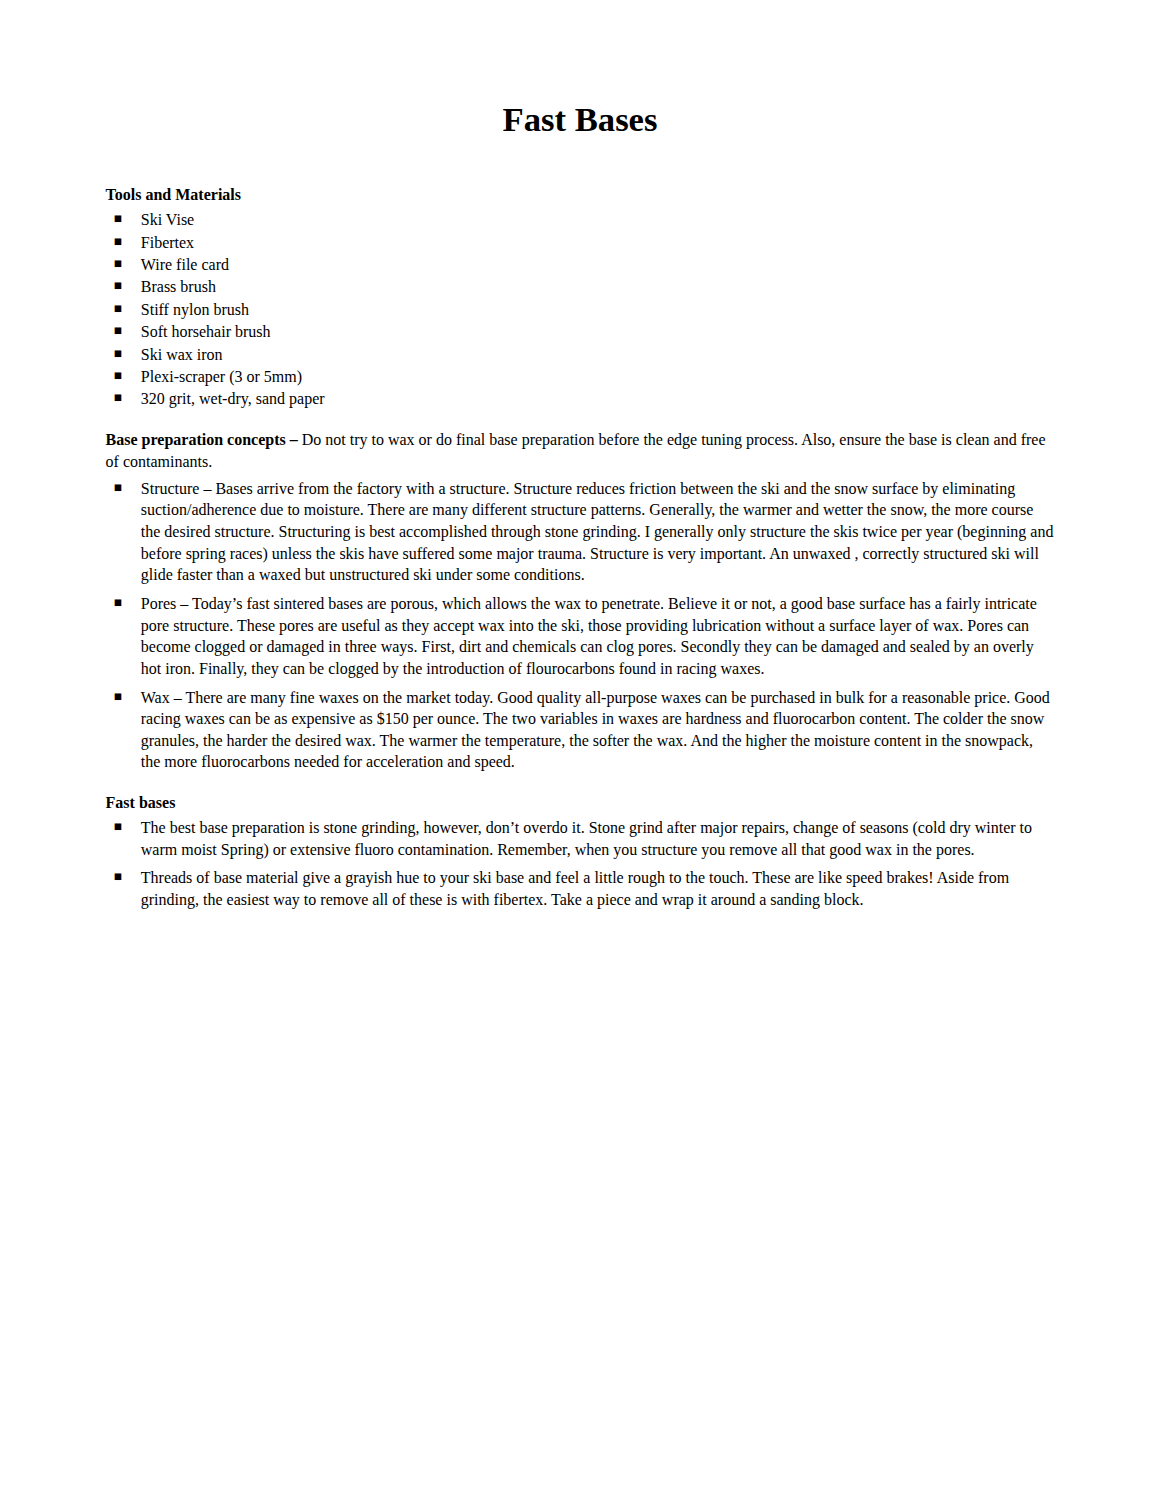Fast Bases
Tools and Materials
Ski Vise
Fibertex
Wire file card
Brass brush
Stiff nylon brush
Soft horsehair brush
Ski wax iron
Plexi-scraper (3 or 5mm)
320 grit, wet-dry, sand paper
Base preparation concepts – Do not try to wax or do final base preparation before the edge tuning process. Also, ensure the base is clean and free of contaminants.
Structure – Bases arrive from the factory with a structure. Structure reduces friction between the ski and the snow surface by eliminating suction/adherence due to moisture. There are many different structure patterns. Generally, the warmer and wetter the snow, the more course the desired structure. Structuring is best accomplished through stone grinding. I generally only structure the skis twice per year (beginning and before spring races) unless the skis have suffered some major trauma. Structure is very important. An unwaxed , correctly structured ski will glide faster than a waxed but unstructured ski under some conditions.
Pores – Today’s fast sintered bases are porous, which allows the wax to penetrate. Believe it or not, a good base surface has a fairly intricate pore structure. These pores are useful as they accept wax into the ski, those providing lubrication without a surface layer of wax. Pores can become clogged or damaged in three ways. First, dirt and chemicals can clog pores. Secondly they can be damaged and sealed by an overly hot iron. Finally, they can be clogged by the introduction of flourocarbons found in racing waxes.
Wax – There are many fine waxes on the market today. Good quality all-purpose waxes can be purchased in bulk for a reasonable price. Good racing waxes can be as expensive as $150 per ounce. The two variables in waxes are hardness and fluorocarbon content. The colder the snow granules, the harder the desired wax. The warmer the temperature, the softer the wax. And the higher the moisture content in the snowpack, the more fluorocarbons needed for acceleration and speed.
Fast bases
The best base preparation is stone grinding, however, don’t overdo it. Stone grind after major repairs, change of seasons (cold dry winter to warm moist Spring) or extensive fluoro contamination. Remember, when you structure you remove all that good wax in the pores.
Threads of base material give a grayish hue to your ski base and feel a little rough to the touch. These are like speed brakes! Aside from grinding, the easiest way to remove all of these is with fibertex. Take a piece and wrap it around a sanding block.